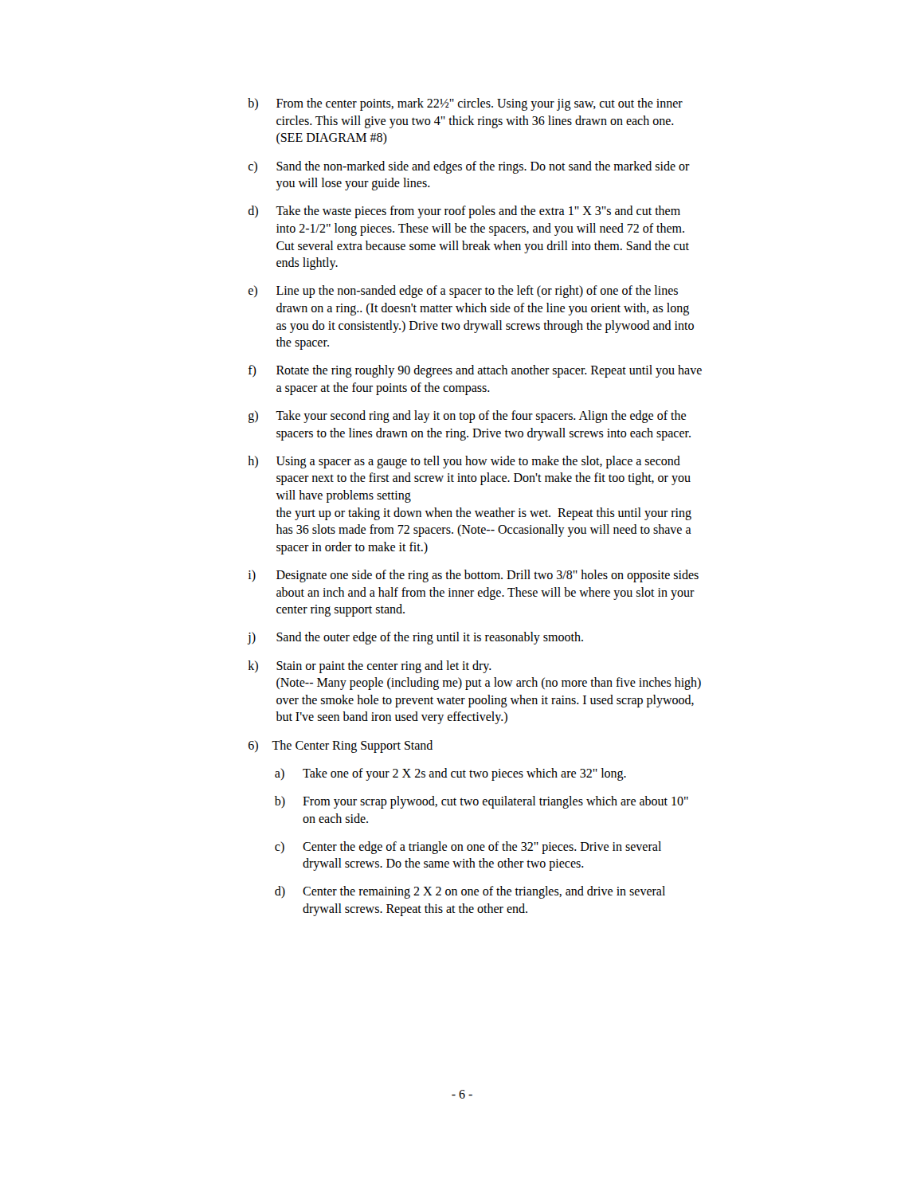b) From the center points, mark 22½" circles. Using your jig saw, cut out the inner circles. This will give you two 4" thick rings with 36 lines drawn on each one. (SEE DIAGRAM #8)
c) Sand the non-marked side and edges of the rings. Do not sand the marked side or you will lose your guide lines.
d) Take the waste pieces from your roof poles and the extra 1" X 3"s and cut them into 2-1/2" long pieces. These will be the spacers, and you will need 72 of them. Cut several extra because some will break when you drill into them. Sand the cut ends lightly.
e) Line up the non-sanded edge of a spacer to the left (or right) of one of the lines drawn on a ring.. (It doesn't matter which side of the line you orient with, as long as you do it consistently.) Drive two drywall screws through the plywood and into the spacer.
f) Rotate the ring roughly 90 degrees and attach another spacer. Repeat until you have a spacer at the four points of the compass.
g) Take your second ring and lay it on top of the four spacers. Align the edge of the spacers to the lines drawn on the ring. Drive two drywall screws into each spacer.
h) Using a spacer as a gauge to tell you how wide to make the slot, place a second spacer next to the first and screw it into place. Don't make the fit too tight, or you will have problems setting
the yurt up or taking it down when the weather is wet. Repeat this until your ring has 36 slots made from 72 spacers. (Note-- Occasionally you will need to shave a spacer in order to make it fit.)
i) Designate one side of the ring as the bottom. Drill two 3/8" holes on opposite sides about an inch and a half from the inner edge. These will be where you slot in your center ring support stand.
j) Sand the outer edge of the ring until it is reasonably smooth.
k) Stain or paint the center ring and let it dry.
(Note-- Many people (including me) put a low arch (no more than five inches high) over the smoke hole to prevent water pooling when it rains. I used scrap plywood, but I've seen band iron used very effectively.)
6) The Center Ring Support Stand
a) Take one of your 2 X 2s and cut two pieces which are 32" long.
b) From your scrap plywood, cut two equilateral triangles which are about 10" on each side.
c) Center the edge of a triangle on one of the 32" pieces. Drive in several drywall screws. Do the same with the other two pieces.
d) Center the remaining 2 X 2 on one of the triangles, and drive in several drywall screws. Repeat this at the other end.
- 6 -